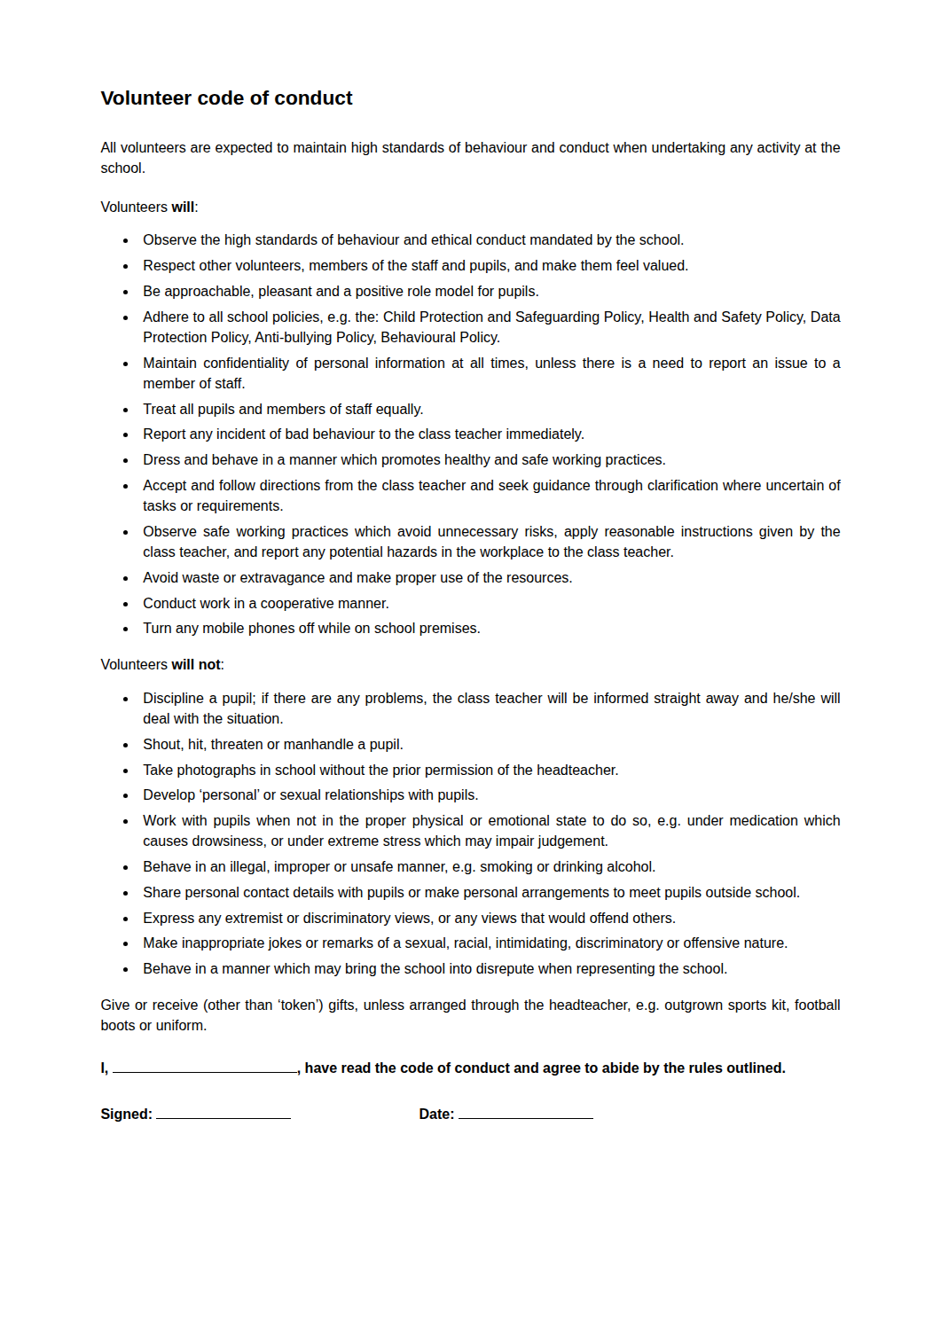Volunteer code of conduct
All volunteers are expected to maintain high standards of behaviour and conduct when undertaking any activity at the school.
Volunteers will:
Observe the high standards of behaviour and ethical conduct mandated by the school.
Respect other volunteers, members of the staff and pupils, and make them feel valued.
Be approachable, pleasant and a positive role model for pupils.
Adhere to all school policies, e.g. the: Child Protection and Safeguarding Policy, Health and Safety Policy, Data Protection Policy, Anti-bullying Policy, Behavioural Policy.
Maintain confidentiality of personal information at all times, unless there is a need to report an issue to a member of staff.
Treat all pupils and members of staff equally.
Report any incident of bad behaviour to the class teacher immediately.
Dress and behave in a manner which promotes healthy and safe working practices.
Accept and follow directions from the class teacher and seek guidance through clarification where uncertain of tasks or requirements.
Observe safe working practices which avoid unnecessary risks, apply reasonable instructions given by the class teacher, and report any potential hazards in the workplace to the class teacher.
Avoid waste or extravagance and make proper use of the resources.
Conduct work in a cooperative manner.
Turn any mobile phones off while on school premises.
Volunteers will not:
Discipline a pupil; if there are any problems, the class teacher will be informed straight away and he/she will deal with the situation.
Shout, hit, threaten or manhandle a pupil.
Take photographs in school without the prior permission of the headteacher.
Develop ‘personal’ or sexual relationships with pupils.
Work with pupils when not in the proper physical or emotional state to do so, e.g. under medication which causes drowsiness, or under extreme stress which may impair judgement.
Behave in an illegal, improper or unsafe manner, e.g. smoking or drinking alcohol.
Share personal contact details with pupils or make personal arrangements to meet pupils outside school.
Express any extremist or discriminatory views, or any views that would offend others.
Make inappropriate jokes or remarks of a sexual, racial, intimidating, discriminatory or offensive nature.
Behave in a manner which may bring the school into disrepute when representing the school.
Give or receive (other than ‘token’) gifts, unless arranged through the headteacher, e.g. outgrown sports kit, football boots or uniform.
I, , have read the code of conduct and agree to abide by the rules outlined.
Signed: Date: